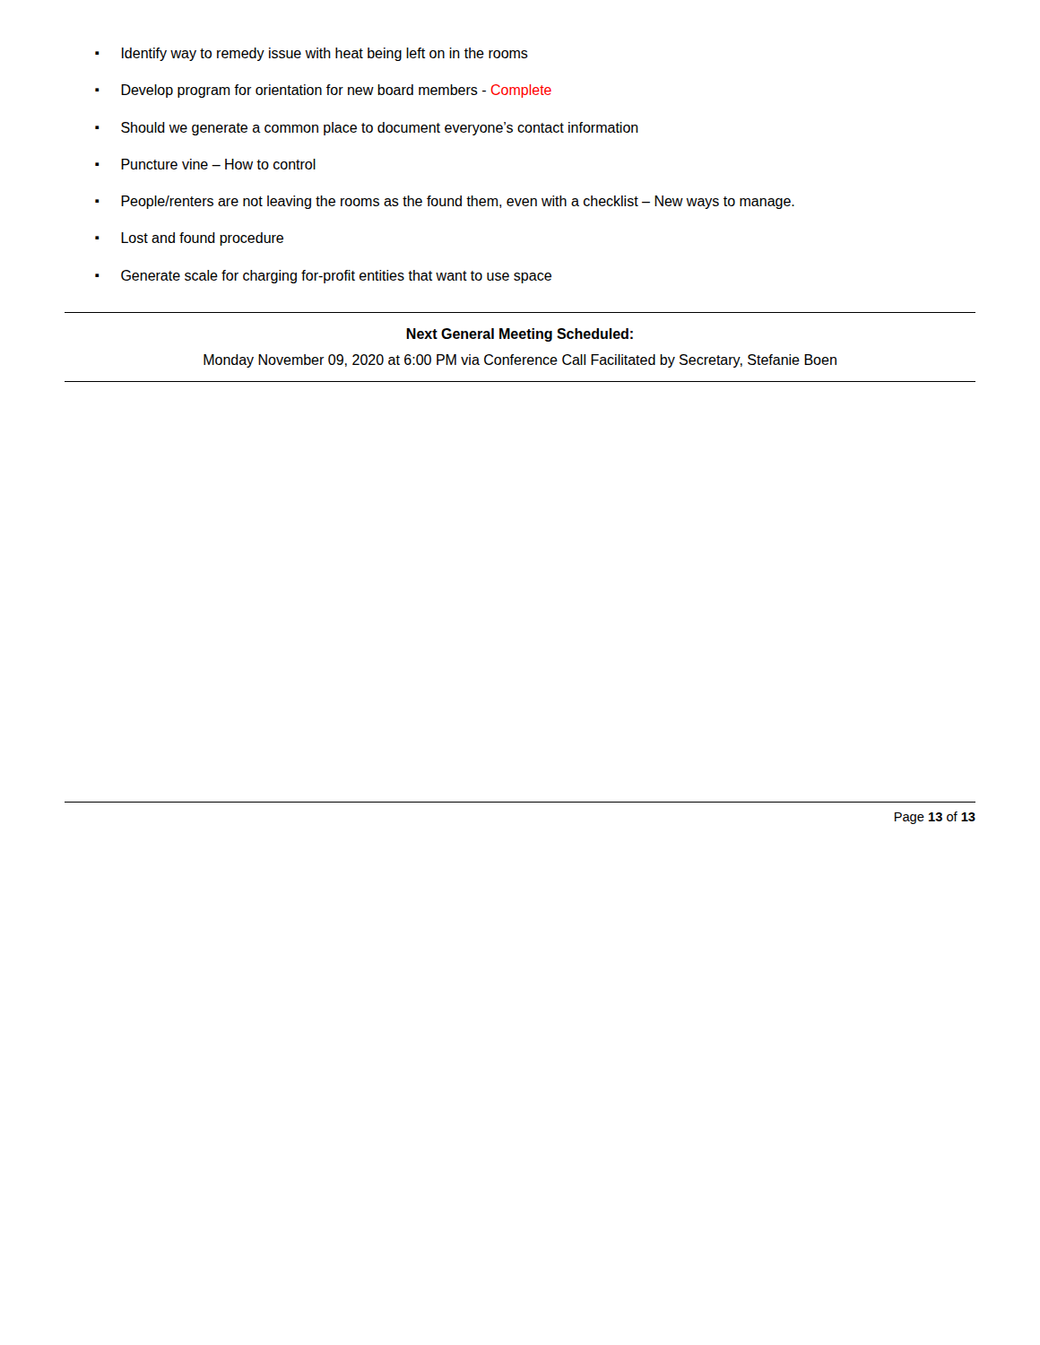Identify way to remedy issue with heat being left on in the rooms
Develop program for orientation for new board members - Complete
Should we generate a common place to document everyone’s contact information
Puncture vine – How to control
People/renters are not leaving the rooms as the found them, even with a checklist – New ways to manage.
Lost and found procedure
Generate scale for charging for-profit entities that want to use space
Next General Meeting Scheduled:
Monday November 09, 2020 at 6:00 PM via Conference Call Facilitated by Secretary, Stefanie Boen
Page 13 of 13